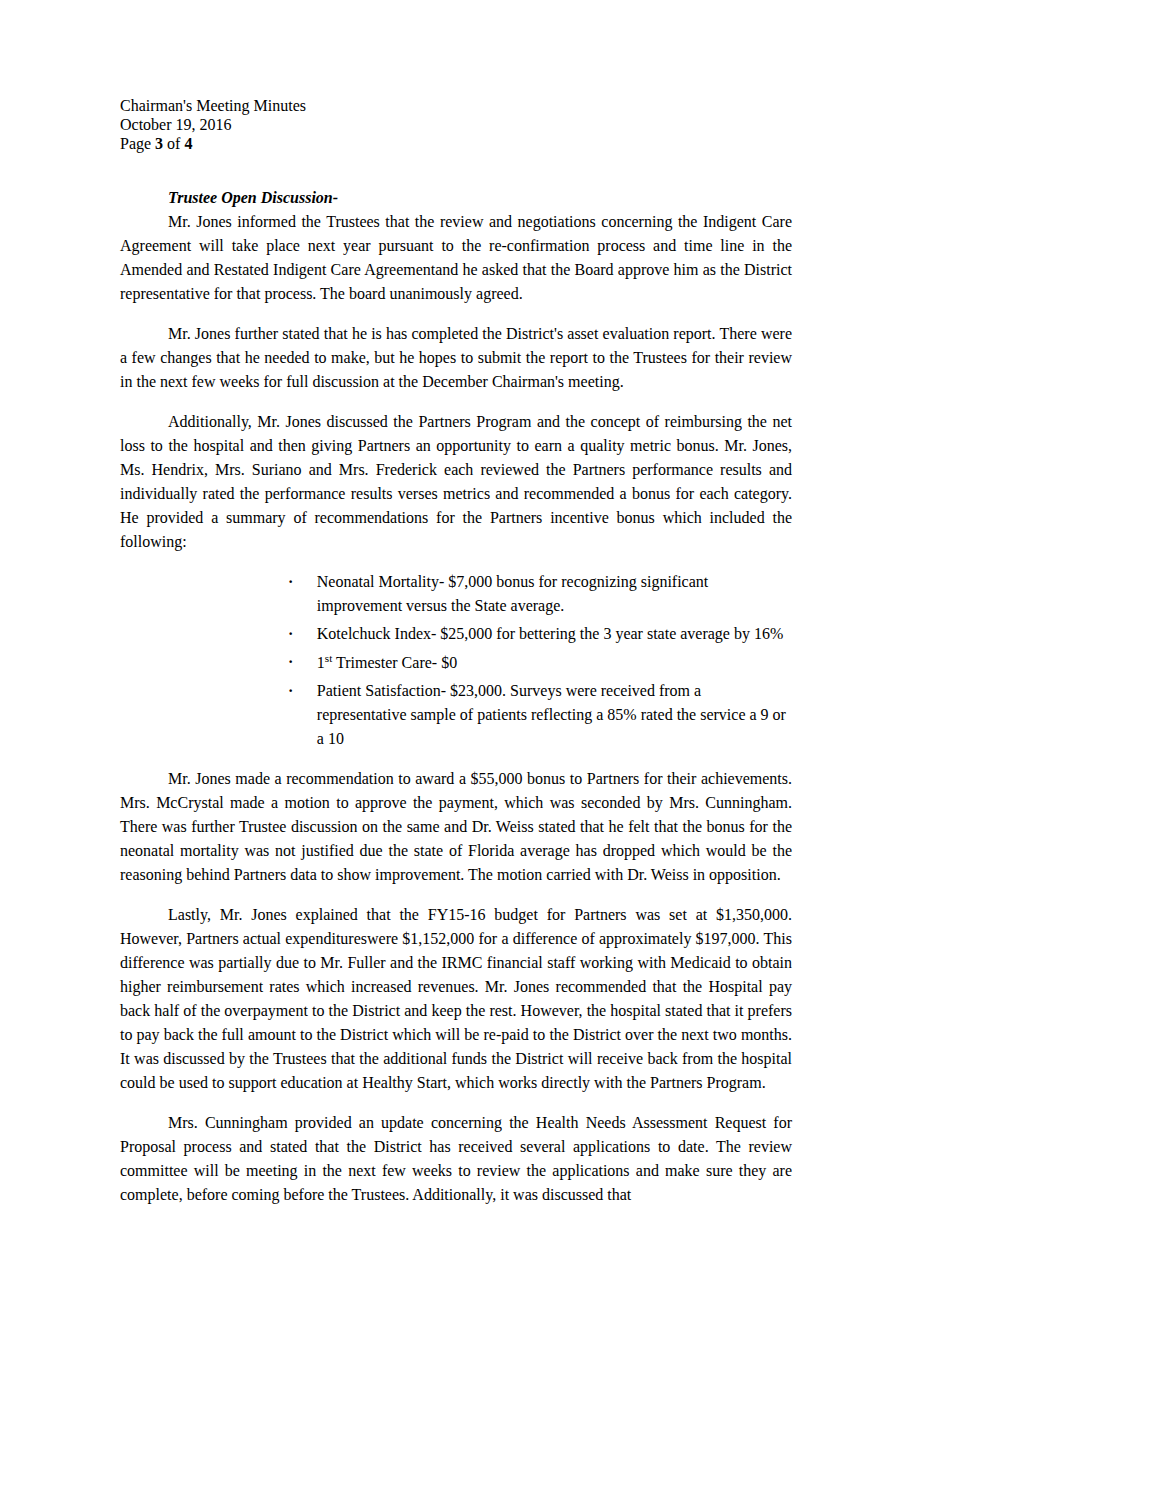Chairman's Meeting Minutes
October 19, 2016
Page 3 of 4
Trustee Open Discussion-
Mr. Jones informed the Trustees that the review and negotiations concerning the Indigent Care Agreement will take place next year pursuant to the re-confirmation process and time line in the Amended and Restated Indigent Care Agreementand he asked that the Board approve him as the District representative for that process. The board unanimously agreed.
Mr. Jones further stated that he is has completed the District's asset evaluation report. There were a few changes that he needed to make, but he hopes to submit the report to the Trustees for their review in the next few weeks for full discussion at the December Chairman's meeting.
Additionally, Mr. Jones discussed the Partners Program and the concept of reimbursing the net loss to the hospital and then giving Partners an opportunity to earn a quality metric bonus. Mr. Jones, Ms. Hendrix, Mrs. Suriano and Mrs. Frederick each reviewed the Partners performance results and individually rated the performance results verses metrics and recommended a bonus for each category. He provided a summary of recommendations for the Partners incentive bonus which included the following:
Neonatal Mortality- $7,000 bonus for recognizing significant improvement versus the State average.
Kotelchuck Index- $25,000 for bettering the 3 year state average by 16%
1st Trimester Care- $0
Patient Satisfaction- $23,000. Surveys were received from a representative sample of patients reflecting a 85% rated the service a 9 or a 10
Mr. Jones made a recommendation to award a $55,000 bonus to Partners for their achievements. Mrs. McCrystal made a motion to approve the payment, which was seconded by Mrs. Cunningham. There was further Trustee discussion on the same and Dr. Weiss stated that he felt that the bonus for the neonatal mortality was not justified due the state of Florida average has dropped which would be the reasoning behind Partners data to show improvement. The motion carried with Dr. Weiss in opposition.
Lastly, Mr. Jones explained that the FY15-16 budget for Partners was set at $1,350,000. However, Partners actual expenditureswere $1,152,000 for a difference of approximately $197,000. This difference was partially due to Mr. Fuller and the IRMC financial staff working with Medicaid to obtain higher reimbursement rates which increased revenues. Mr. Jones recommended that the Hospital pay back half of the overpayment to the District and keep the rest. However, the hospital stated that it prefers to pay back the full amount to the District which will be re-paid to the District over the next two months. It was discussed by the Trustees that the additional funds the District will receive back from the hospital could be used to support education at Healthy Start, which works directly with the Partners Program.
Mrs. Cunningham provided an update concerning the Health Needs Assessment Request for Proposal process and stated that the District has received several applications to date. The review committee will be meeting in the next few weeks to review the applications and make sure they are complete, before coming before the Trustees. Additionally, it was discussed that